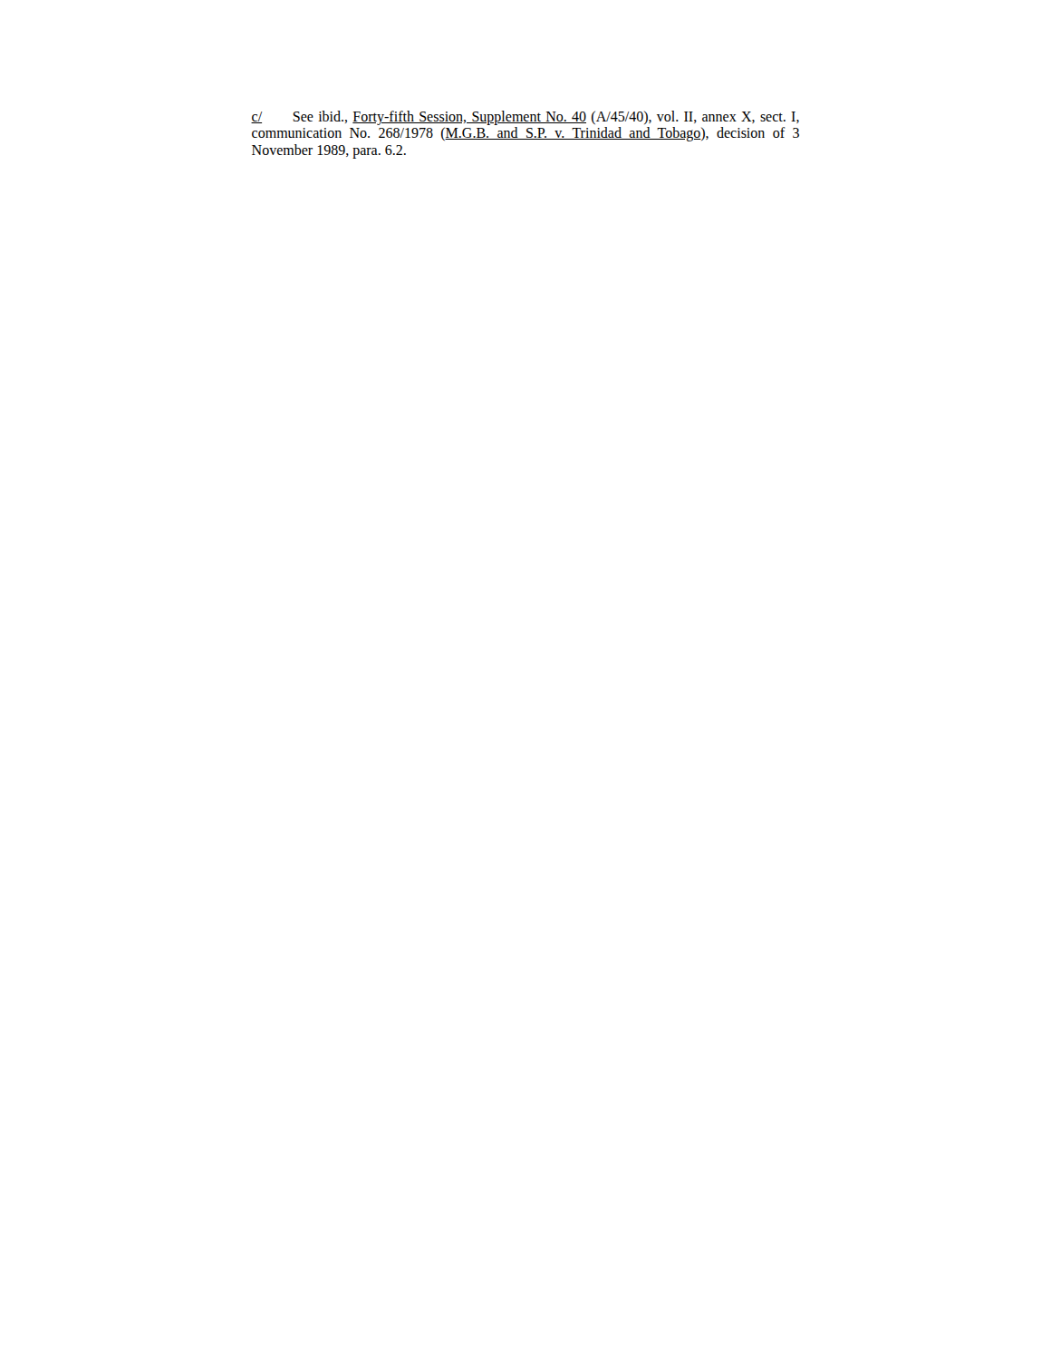c/ See ibid., Forty-fifth Session, Supplement No. 40 (A/45/40), vol. II, annex X, sect. I, communication No. 268/1978 (M.G.B. and S.P. v. Trinidad and Tobago), decision of 3 November 1989, para. 6.2.